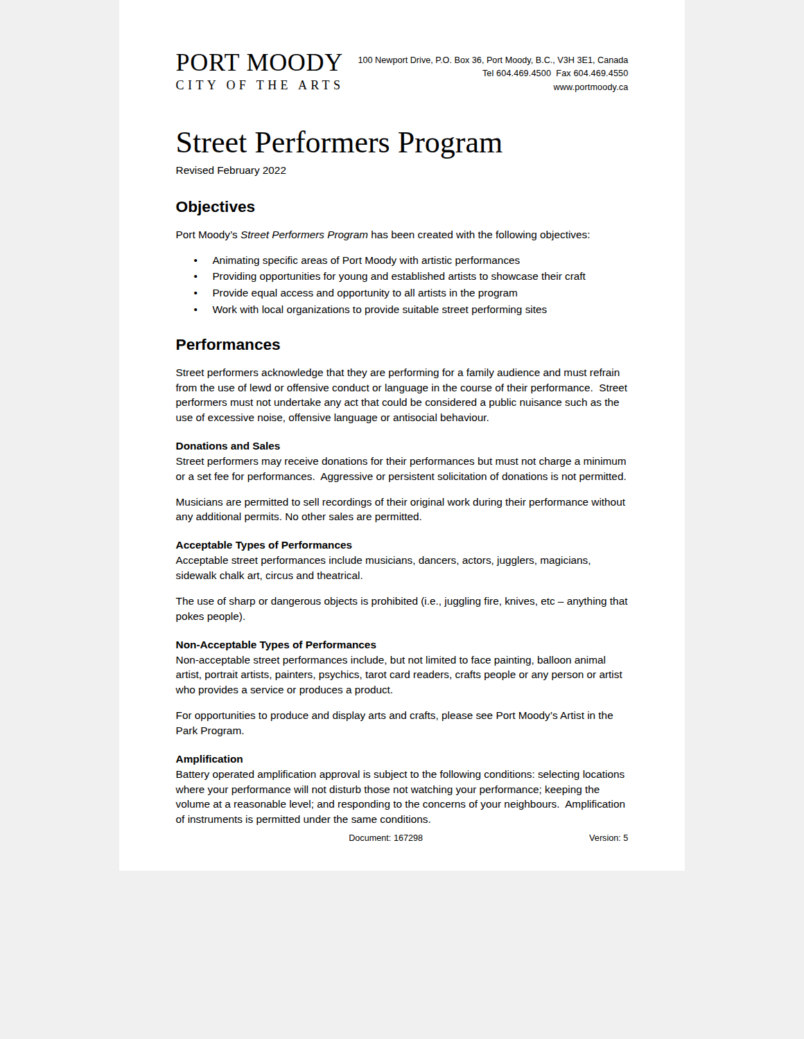PORT MOODY
CITY OF THE ARTS
100 Newport Drive, P.O. Box 36, Port Moody, B.C., V3H 3E1, Canada
Tel 604.469.4500 Fax 604.469.4550
www.portmoody.ca
Street Performers Program
Revised February 2022
Objectives
Port Moody’s Street Performers Program has been created with the following objectives:
Animating specific areas of Port Moody with artistic performances
Providing opportunities for young and established artists to showcase their craft
Provide equal access and opportunity to all artists in the program
Work with local organizations to provide suitable street performing sites
Performances
Street performers acknowledge that they are performing for a family audience and must refrain from the use of lewd or offensive conduct or language in the course of their performance. Street performers must not undertake any act that could be considered a public nuisance such as the use of excessive noise, offensive language or antisocial behaviour.
Donations and Sales
Street performers may receive donations for their performances but must not charge a minimum or a set fee for performances. Aggressive or persistent solicitation of donations is not permitted.
Musicians are permitted to sell recordings of their original work during their performance without any additional permits. No other sales are permitted.
Acceptable Types of Performances
Acceptable street performances include musicians, dancers, actors, jugglers, magicians, sidewalk chalk art, circus and theatrical.
The use of sharp or dangerous objects is prohibited (i.e., juggling fire, knives, etc – anything that pokes people).
Non-Acceptable Types of Performances
Non-acceptable street performances include, but not limited to face painting, balloon animal artist, portrait artists, painters, psychics, tarot card readers, crafts people or any person or artist who provides a service or produces a product.
For opportunities to produce and display arts and crafts, please see Port Moody’s Artist in the Park Program.
Amplification
Battery operated amplification approval is subject to the following conditions: selecting locations where your performance will not disturb those not watching your performance; keeping the volume at a reasonable level; and responding to the concerns of your neighbours. Amplification of instruments is permitted under the same conditions.
Document: 167298 Version: 5